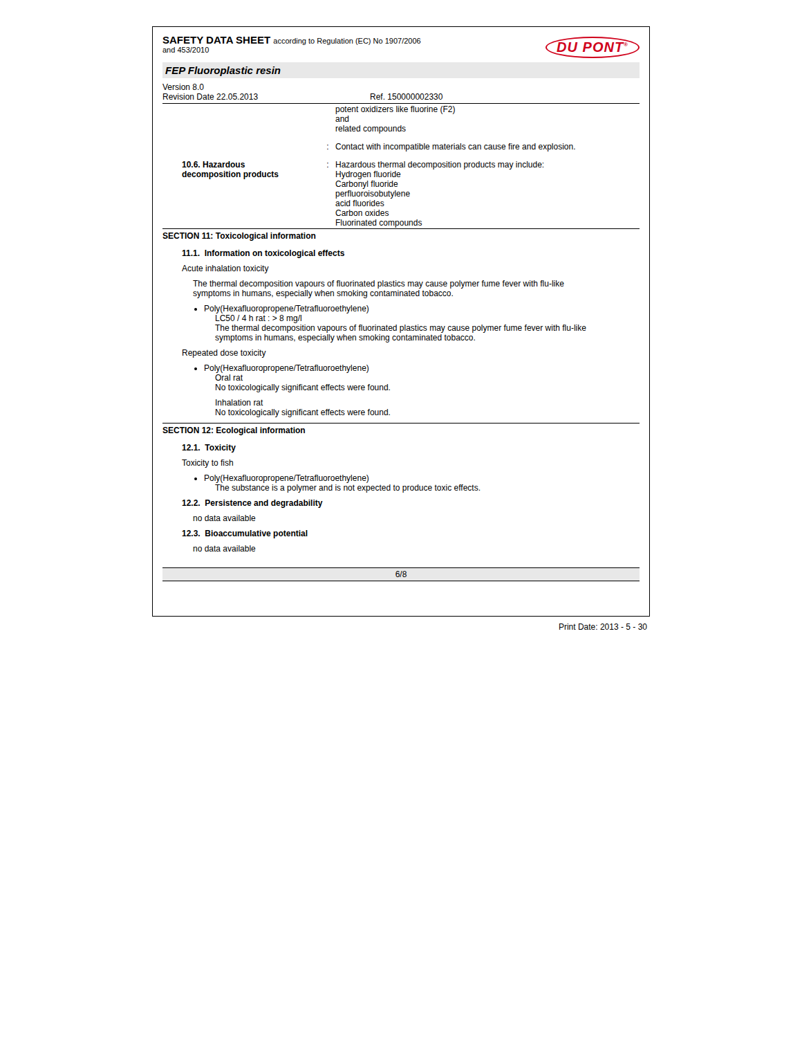SAFETY DATA SHEET according to Regulation (EC) No 1907/2006
and 453/2010
DU PONT®
FEP Fluoroplastic resin
Version 8.0
Revision Date 22.05.2013
Ref. 150000002330
| | | potent oxidizers like fluorine (F2) and related compounds |
| | : | Contact with incompatible materials can cause fire and explosion. |
| 10.6. Hazardous decomposition products | : | Hazardous thermal decomposition products may include: Hydrogen fluoride Carbonyl fluoride perfluoroisobutylene acid fluorides Carbon oxides Fluorinated compounds |
SECTION 11: Toxicological information
11.1. Information on toxicological effects
Acute inhalation toxicity
The thermal decomposition vapours of fluorinated plastics may cause polymer fume fever with flu-like
symptoms in humans, especially when smoking contaminated tobacco.
Poly(Hexafluoropropene/Tetrafluoroethylene)
LC50 / 4 h rat : > 8 mg/l
The thermal decomposition vapours of fluorinated plastics may cause polymer fume fever with flu-like
symptoms in humans, especially when smoking contaminated tobacco.
Repeated dose toxicity
Poly(Hexafluoropropene/Tetrafluoroethylene)
Oral rat
No toxicologically significant effects were found.
Inhalation rat
No toxicologically significant effects were found.
SECTION 12: Ecological information
12.1. Toxicity
Toxicity to fish
Poly(Hexafluoropropene/Tetrafluoroethylene)
The substance is a polymer and is not expected to produce toxic effects.
12.2. Persistence and degradability
no data available
12.3. Bioaccumulative potential
no data available
6/8
Print Date: 2013 - 5 - 30